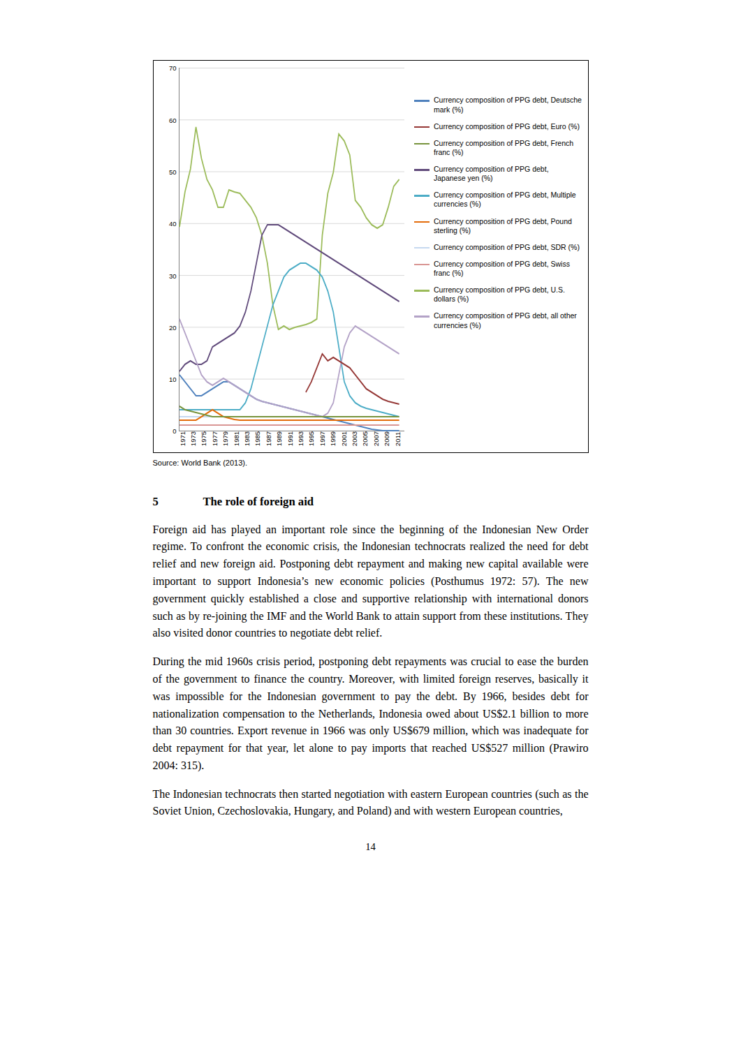70 60 50 40 30 20 10 0
197119731975197719791981198319851987198919911993199519971999200120032005200720092011
Currency composition of PPG debt, Deutsche mark (%)
Currency composition of PPG debt, Euro (%)
Currency composition of PPG debt, French franc (%)
Currency composition of PPG debt, Japanese yen (%)
Currency composition of PPG debt, Multiple currencies (%)
Currency composition of PPG debt, Pound sterling (%)
Currency composition of PPG debt, SDR (%)
Currency composition of PPG debt, Swiss franc (%)
Currency composition of PPG debt, U.S. dollars (%)
Currency composition of PPG debt, all other currencies (%)
Source: World Bank (2013).
5 The role of foreign aid
Foreign aid has played an important role since the beginning of the Indonesian New Order regime. To confront the economic crisis, the Indonesian technocrats realized the need for debt relief and new foreign aid. Postponing debt repayment and making new capital available were important to support Indonesia’s new economic policies (Posthumus 1972: 57). The new government quickly established a close and supportive relationship with international donors such as by re-joining the IMF and the World Bank to attain support from these institutions. They also visited donor countries to negotiate debt relief.
During the mid 1960s crisis period, postponing debt repayments was crucial to ease the burden of the government to finance the country. Moreover, with limited foreign reserves, basically it was impossible for the Indonesian government to pay the debt. By 1966, besides debt for nationalization compensation to the Netherlands, Indonesia owed about US$2.1 billion to more than 30 countries. Export revenue in 1966 was only US$679 million, which was inadequate for debt repayment for that year, let alone to pay imports that reached US$527 million (Prawiro 2004: 315).
The Indonesian technocrats then started negotiation with eastern European countries (such as the Soviet Union, Czechoslovakia, Hungary, and Poland) and with western European countries,
14